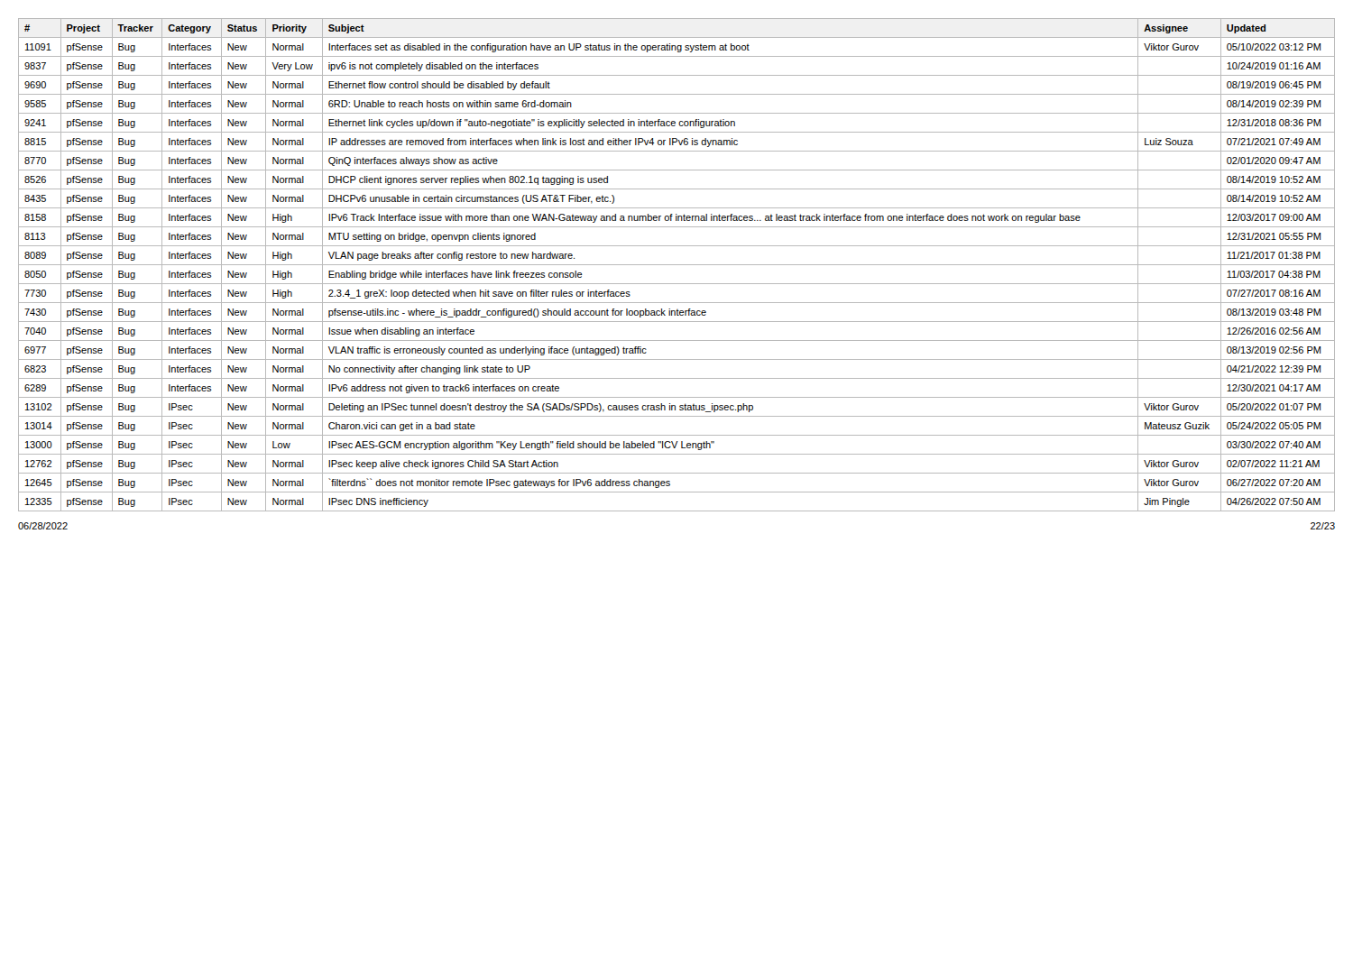| # | Project | Tracker | Category | Status | Priority | Subject | Assignee | Updated |
| --- | --- | --- | --- | --- | --- | --- | --- | --- |
| 11091 | pfSense | Bug | Interfaces | New | Normal | Interfaces set as disabled in the configuration have an UP status in the operating system at boot | Viktor Gurov | 05/10/2022 03:12 PM |
| 9837 | pfSense | Bug | Interfaces | New | Very Low | ipv6 is not completely disabled on the interfaces | | 10/24/2019 01:16 AM |
| 9690 | pfSense | Bug | Interfaces | New | Normal | Ethernet flow control should be disabled by default | | 08/19/2019 06:45 PM |
| 9585 | pfSense | Bug | Interfaces | New | Normal | 6RD: Unable to reach hosts on within same 6rd-domain | | 08/14/2019 02:39 PM |
| 9241 | pfSense | Bug | Interfaces | New | Normal | Ethernet link cycles up/down if "auto-negotiate" is explicitly selected in interface configuration | | 12/31/2018 08:36 PM |
| 8815 | pfSense | Bug | Interfaces | New | Normal | IP addresses are removed from interfaces when link is lost and either IPv4 or IPv6 is dynamic | Luiz Souza | 07/21/2021 07:49 AM |
| 8770 | pfSense | Bug | Interfaces | New | Normal | QinQ interfaces always show as active | | 02/01/2020 09:47 AM |
| 8526 | pfSense | Bug | Interfaces | New | Normal | DHCP client ignores server replies when 802.1q tagging is used | | 08/14/2019 10:52 AM |
| 8435 | pfSense | Bug | Interfaces | New | Normal | DHCPv6 unusable in certain circumstances (US AT&T Fiber, etc.) | | 08/14/2019 10:52 AM |
| 8158 | pfSense | Bug | Interfaces | New | High | IPv6 Track Interface issue with more than one WAN-Gateway and a number of internal interfaces... at least track interface from one interface does not work on regular base | | 12/03/2017 09:00 AM |
| 8113 | pfSense | Bug | Interfaces | New | Normal | MTU setting on bridge, openvpn clients ignored | | 12/31/2021 05:55 PM |
| 8089 | pfSense | Bug | Interfaces | New | High | VLAN page breaks after config restore to new hardware. | | 11/21/2017 01:38 PM |
| 8050 | pfSense | Bug | Interfaces | New | High | Enabling bridge while interfaces have link freezes console | | 11/03/2017 04:38 PM |
| 7730 | pfSense | Bug | Interfaces | New | High | 2.3.4_1 greX: loop detected when hit save on filter rules or interfaces | | 07/27/2017 08:16 AM |
| 7430 | pfSense | Bug | Interfaces | New | Normal | pfsense-utils.inc - where_is_ipaddr_configured() should account for loopback interface | | 08/13/2019 03:48 PM |
| 7040 | pfSense | Bug | Interfaces | New | Normal | Issue when disabling an interface | | 12/26/2016 02:56 AM |
| 6977 | pfSense | Bug | Interfaces | New | Normal | VLAN traffic is erroneously counted as underlying iface (untagged) traffic | | 08/13/2019 02:56 PM |
| 6823 | pfSense | Bug | Interfaces | New | Normal | No connectivity after changing link state to UP | | 04/21/2022 12:39 PM |
| 6289 | pfSense | Bug | Interfaces | New | Normal | IPv6 address not given to track6 interfaces on create | | 12/30/2021 04:17 AM |
| 13102 | pfSense | Bug | IPsec | New | Normal | Deleting an IPSec tunnel doesn't destroy the SA (SADs/SPDs), causes crash in status_ipsec.php | Viktor Gurov | 05/20/2022 01:07 PM |
| 13014 | pfSense | Bug | IPsec | New | Normal | Charon.vici can get in a bad state | Mateusz Guzik | 05/24/2022 05:05 PM |
| 13000 | pfSense | Bug | IPsec | New | Low | IPsec AES-GCM encryption algorithm "Key Length" field should be labeled "ICV Length" | | 03/30/2022 07:40 AM |
| 12762 | pfSense | Bug | IPsec | New | Normal | IPsec keep alive check ignores Child SA Start Action | Viktor Gurov | 02/07/2022 11:21 AM |
| 12645 | pfSense | Bug | IPsec | New | Normal | `filterdns`` does not monitor remote IPsec gateways for IPv6 address changes | Viktor Gurov | 06/27/2022 07:20 AM |
| 12335 | pfSense | Bug | IPsec | New | Normal | IPsec DNS inefficiency | Jim Pingle | 04/26/2022 07:50 AM |
06/28/2022
22/23